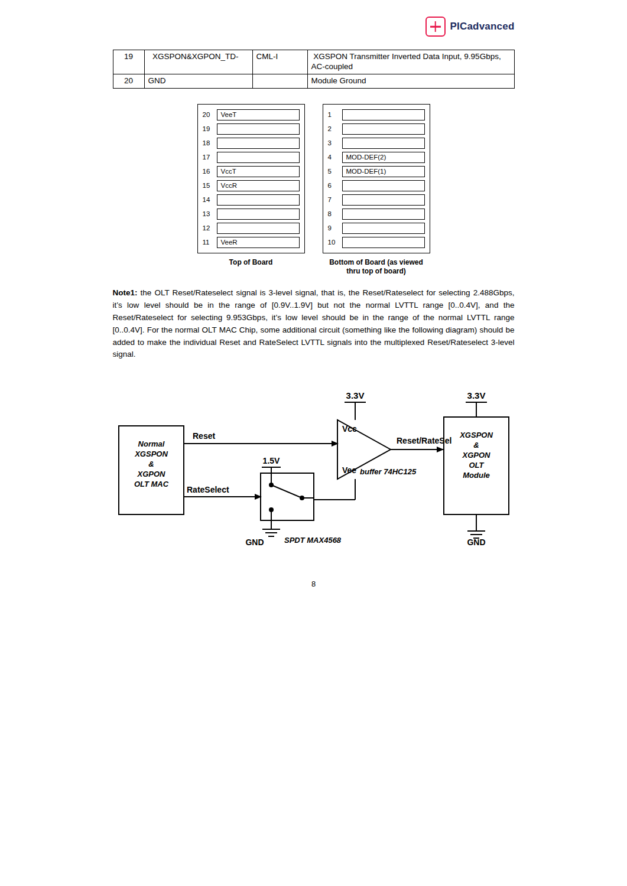PICadvanced
| 19 | XGSPON&XGPON_TD- | CML-I | XGSPON Transmitter Inverted Data Input, 9.95Gbps, AC-coupled |
| 20 | GND | | Module Ground |
20 VeeT
19
18
17
16 VccT
15 VccR
14
13
12
11 VeeR
Top of Board
1
2
3
4 MOD-DEF(2)
5 MOD-DEF(1)
6
7
8
9
10
Bottom of Board (as viewed
thru top of board)
Note1: the OLT Reset/Rateselect signal is 3-level signal, that is, the Reset/Rateselect for selecting 2.488Gbps, it’s low level should be in the range of [0.9V..1.9V] but not the normal LVTTL range [0..0.4V], and the Reset/Rateselect for selecting 9.953Gbps, it’s low level should be in the range of the normal LVTTL range [0..0.4V]. For the normal OLT MAC Chip, some additional circuit (something like the following diagram) should be added to make the individual Reset and RateSelect LVTTL signals into the multiplexed Reset/Rateselect 3-level signal.
Normal XGSPON & XGPON OLT MAC XGSPON & XGPON OLT Module Reset RateSelect Reset/RateSel Vcc Vee buffer 74HC125 3.3V 3.3V 1.5V SPDT MAX4568 GND GND
8